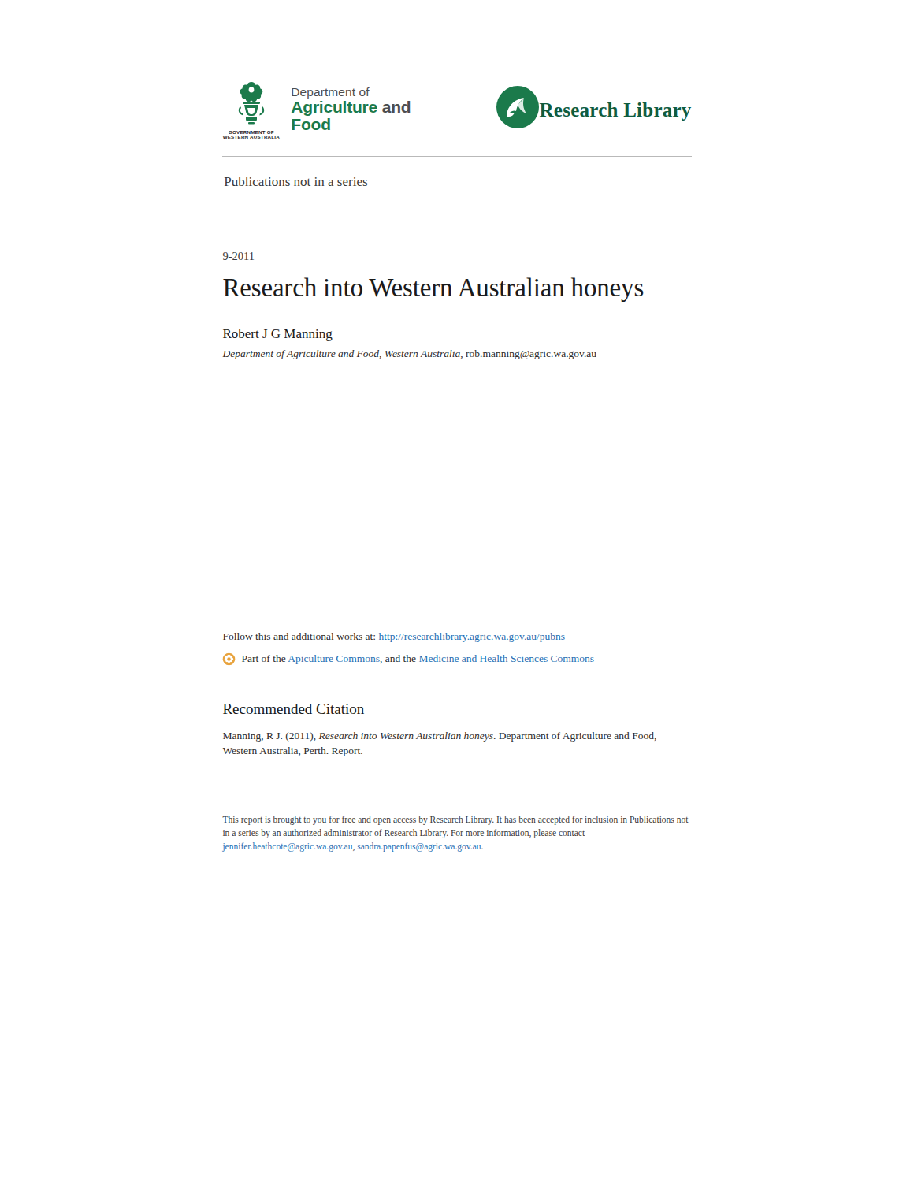GOVERNMENT OF
WESTERN AUSTRALIA
Department of
Agriculture and Food
Research Library
Publications not in a series
9-2011
Research into Western Australian honeys
Robert J G Manning
Department of Agriculture and Food, Western Australia, rob.manning@agric.wa.gov.au
Follow this and additional works at: http://researchlibrary.agric.wa.gov.au/pubns
Part of the Apiculture Commons, and the Medicine and Health Sciences Commons
Recommended Citation
Manning, R J. (2011), Research into Western Australian honeys. Department of Agriculture and Food, Western Australia, Perth. Report.
This report is brought to you for free and open access by Research Library. It has been accepted for inclusion in Publications not in a series by an authorized administrator of Research Library. For more information, please contact jennifer.heathcote@agric.wa.gov.au, sandra.papenfus@agric.wa.gov.au.